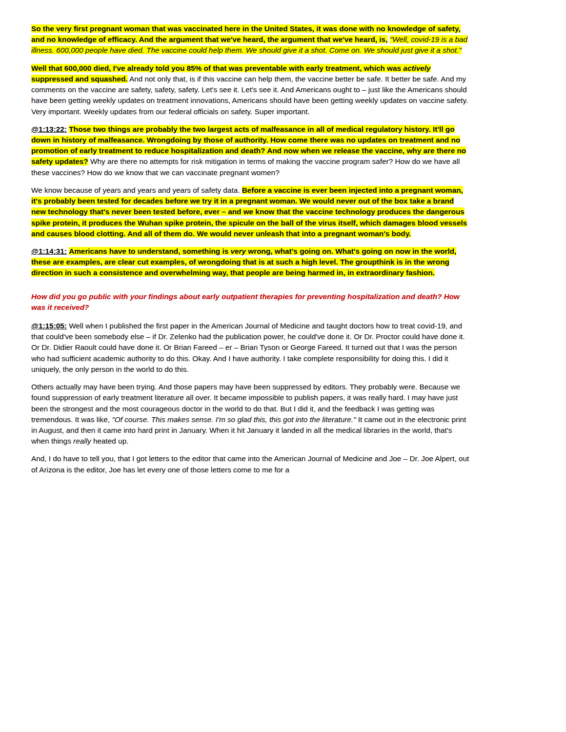So the very first pregnant woman that was vaccinated here in the United States, it was done with no knowledge of safety, and no knowledge of efficacy. And the argument that we've heard, the argument that we've heard, is, "Well, covid-19 is a bad illness. 600,000 people have died. The vaccine could help them. We should give it a shot. Come on. We should just give it a shot."
Well that 600,000 died, I've already told you 85% of that was preventable with early treatment, which was actively suppressed and squashed. And not only that, is if this vaccine can help them, the vaccine better be safe. It better be safe. And my comments on the vaccine are safety, safety, safety. Let's see it. Let's see it. And Americans ought to – just like the Americans should have been getting weekly updates on treatment innovations, Americans should have been getting weekly updates on vaccine safety. Very important. Weekly updates from our federal officials on safety. Super important.
@1:13:22: Those two things are probably the two largest acts of malfeasance in all of medical regulatory history. It'll go down in history of malfeasance. Wrongdoing by those of authority. How come there was no updates on treatment and no promotion of early treatment to reduce hospitalization and death? And now when we release the vaccine, why are there no safety updates? Why are there no attempts for risk mitigation in terms of making the vaccine program safer? How do we have all these vaccines? How do we know that we can vaccinate pregnant women?
We know because of years and years and years of safety data. Before a vaccine is ever been injected into a pregnant woman, it's probably been tested for decades before we try it in a pregnant woman. We would never out of the box take a brand new technology that's never been tested before, ever – and we know that the vaccine technology produces the dangerous spike protein, it produces the Wuhan spike protein, the spicule on the ball of the virus itself, which damages blood vessels and causes blood clotting. And all of them do. We would never unleash that into a pregnant woman's body.
@1:14:31: Americans have to understand, something is very wrong, what's going on. What's going on now in the world, these are examples, are clear cut examples, of wrongdoing that is at such a high level. The groupthink is in the wrong direction in such a consistence and overwhelming way, that people are being harmed in, in extraordinary fashion.
How did you go public with your findings about early outpatient therapies for preventing hospitalization and death? How was it received?
@1:15:05: Well when I published the first paper in the American Journal of Medicine and taught doctors how to treat covid-19, and that could've been somebody else – if Dr. Zelenko had the publication power, he could've done it. Or Dr. Proctor could have done it. Or Dr. Didier Raoult could have done it. Or Brian Fareed – er – Brian Tyson or George Fareed. It turned out that I was the person who had sufficient academic authority to do this. Okay. And I have authority. I take complete responsibility for doing this. I did it uniquely, the only person in the world to do this.
Others actually may have been trying. And those papers may have been suppressed by editors. They probably were. Because we found suppression of early treatment literature all over. It became impossible to publish papers, it was really hard. I may have just been the strongest and the most courageous doctor in the world to do that. But I did it, and the feedback I was getting was tremendous. It was like, "Of course. This makes sense. I'm so glad this, this got into the literature." It came out in the electronic print in August, and then it came into hard print in January. When it hit January it landed in all the medical libraries in the world, that's when things really heated up.
And, I do have to tell you, that I got letters to the editor that came into the American Journal of Medicine and Joe – Dr. Joe Alpert, out of Arizona is the editor, Joe has let every one of those letters come to me for a